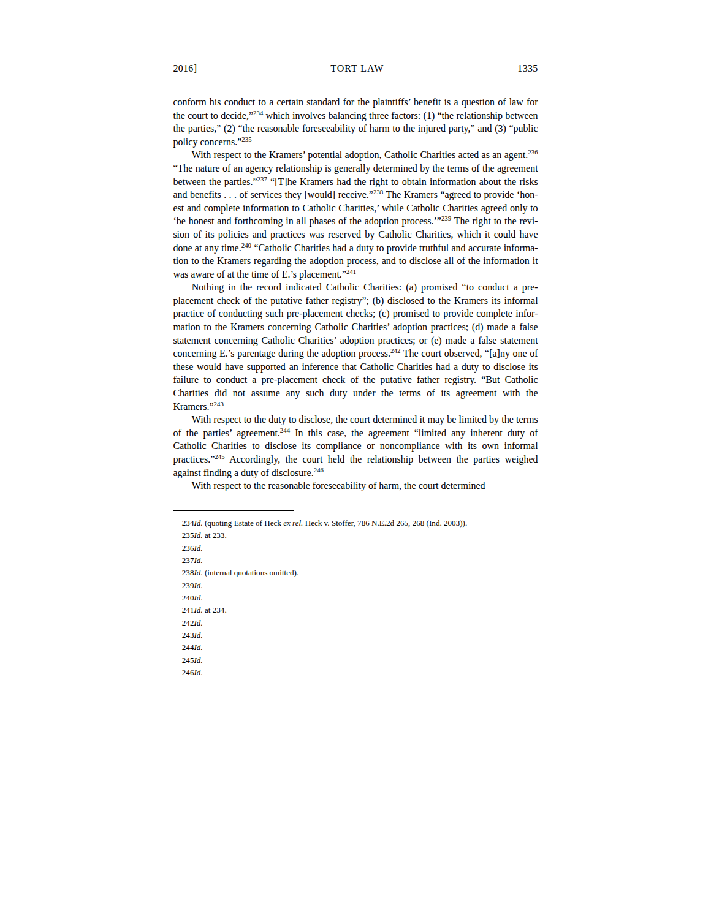2016] TORT LAW 1335
conform his conduct to a certain standard for the plaintiffs’ benefit is a question of law for the court to decide,”234 which involves balancing three factors: (1) “the relationship between the parties,” (2) “the reasonable foreseeability of harm to the injured party,” and (3) “public policy concerns.”235
With respect to the Kramers’ potential adoption, Catholic Charities acted as an agent.236 “The nature of an agency relationship is generally determined by the terms of the agreement between the parties.”237 “[T]he Kramers had the right to obtain information about the risks and benefits . . . of services they [would] receive.”238 The Kramers “agreed to provide ‘honest and complete information to Catholic Charities,’ while Catholic Charities agreed only to ‘be honest and forthcoming in all phases of the adoption process.’”239 The right to the revision of its policies and practices was reserved by Catholic Charities, which it could have done at any time.240 “Catholic Charities had a duty to provide truthful and accurate information to the Kramers regarding the adoption process, and to disclose all of the information it was aware of at the time of E.’s placement.”241
Nothing in the record indicated Catholic Charities: (a) promised “to conduct a pre-placement check of the putative father registry”; (b) disclosed to the Kramers its informal practice of conducting such pre-placement checks; (c) promised to provide complete information to the Kramers concerning Catholic Charities’ adoption practices; (d) made a false statement concerning Catholic Charities’ adoption practices; or (e) made a false statement concerning E.’s parentage during the adoption process.242 The court observed, “[a]ny one of these would have supported an inference that Catholic Charities had a duty to disclose its failure to conduct a pre-placement check of the putative father registry. “But Catholic Charities did not assume any such duty under the terms of its agreement with the Kramers.”243
With respect to the duty to disclose, the court determined it may be limited by the terms of the parties’ agreement.244 In this case, the agreement “limited any inherent duty of Catholic Charities to disclose its compliance or noncompliance with its own informal practices.”245 Accordingly, the court held the relationship between the parties weighed against finding a duty of disclosure.246
With respect to the reasonable foreseeability of harm, the court determined
234. Id. (quoting Estate of Heck ex rel. Heck v. Stoffer, 786 N.E.2d 265, 268 (Ind. 2003)).
235. Id. at 233.
236. Id.
237. Id.
238. Id. (internal quotations omitted).
239. Id.
240. Id.
241. Id. at 234.
242. Id.
243. Id.
244. Id.
245. Id.
246. Id.